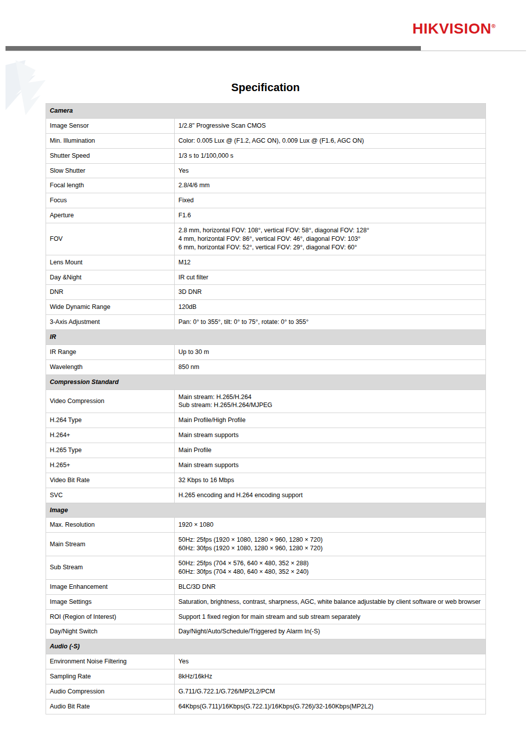HIKVISION®
Specification
| Camera |
| Image Sensor | 1/2.8" Progressive Scan CMOS |
| Min. Illumination | Color: 0.005 Lux @ (F1.2, AGC ON), 0.009 Lux @ (F1.6, AGC ON) |
| Shutter Speed | 1/3 s to 1/100,000 s |
| Slow Shutter | Yes |
| Focal length | 2.8/4/6 mm |
| Focus | Fixed |
| Aperture | F1.6 |
| FOV | 2.8 mm, horizontal FOV: 108°, vertical FOV: 58°, diagonal FOV: 128° 4 mm, horizontal FOV: 86°, vertical FOV: 46°, diagonal FOV: 103° 6 mm, horizontal FOV: 52°, vertical FOV: 29°, diagonal FOV: 60° |
| Lens Mount | M12 |
| Day &Night | IR cut filter |
| DNR | 3D DNR |
| Wide Dynamic Range | 120dB |
| 3-Axis Adjustment | Pan: 0° to 355°, tilt: 0° to 75°, rotate: 0° to 355° |
| IR |
| IR Range | Up to 30 m |
| Wavelength | 850 nm |
| Compression Standard |
| Video Compression | Main stream: H.265/H.264 Sub stream: H.265/H.264/MJPEG |
| H.264 Type | Main Profile/High Profile |
| H.264+ | Main stream supports |
| H.265 Type | Main Profile |
| H.265+ | Main stream supports |
| Video Bit Rate | 32 Kbps to 16 Mbps |
| SVC | H.265 encoding and H.264 encoding support |
| Image |
| Max. Resolution | 1920 × 1080 |
| Main Stream | 50Hz: 25fps (1920 × 1080, 1280 × 960, 1280 × 720) 60Hz: 30fps (1920 × 1080, 1280 × 960, 1280 × 720) |
| Sub Stream | 50Hz: 25fps (704 × 576, 640 × 480, 352 × 288) 60Hz: 30fps (704 × 480, 640 × 480, 352 × 240) |
| Image Enhancement | BLC/3D DNR |
| Image Settings | Saturation, brightness, contrast, sharpness, AGC, white balance adjustable by client software or web browser |
| ROI (Region of Interest) | Support 1 fixed region for main stream and sub stream separately |
| Day/Night Switch | Day/Night/Auto/Schedule/Triggered by Alarm In(-S) |
| Audio (-S) |
| Environment Noise Filtering | Yes |
| Sampling Rate | 8kHz/16kHz |
| Audio Compression | G.711/G.722.1/G.726/MP2L2/PCM |
| Audio Bit Rate | 64Kbps(G.711)/16Kbps(G.722.1)/16Kbps(G.726)/32-160Kbps(MP2L2) |